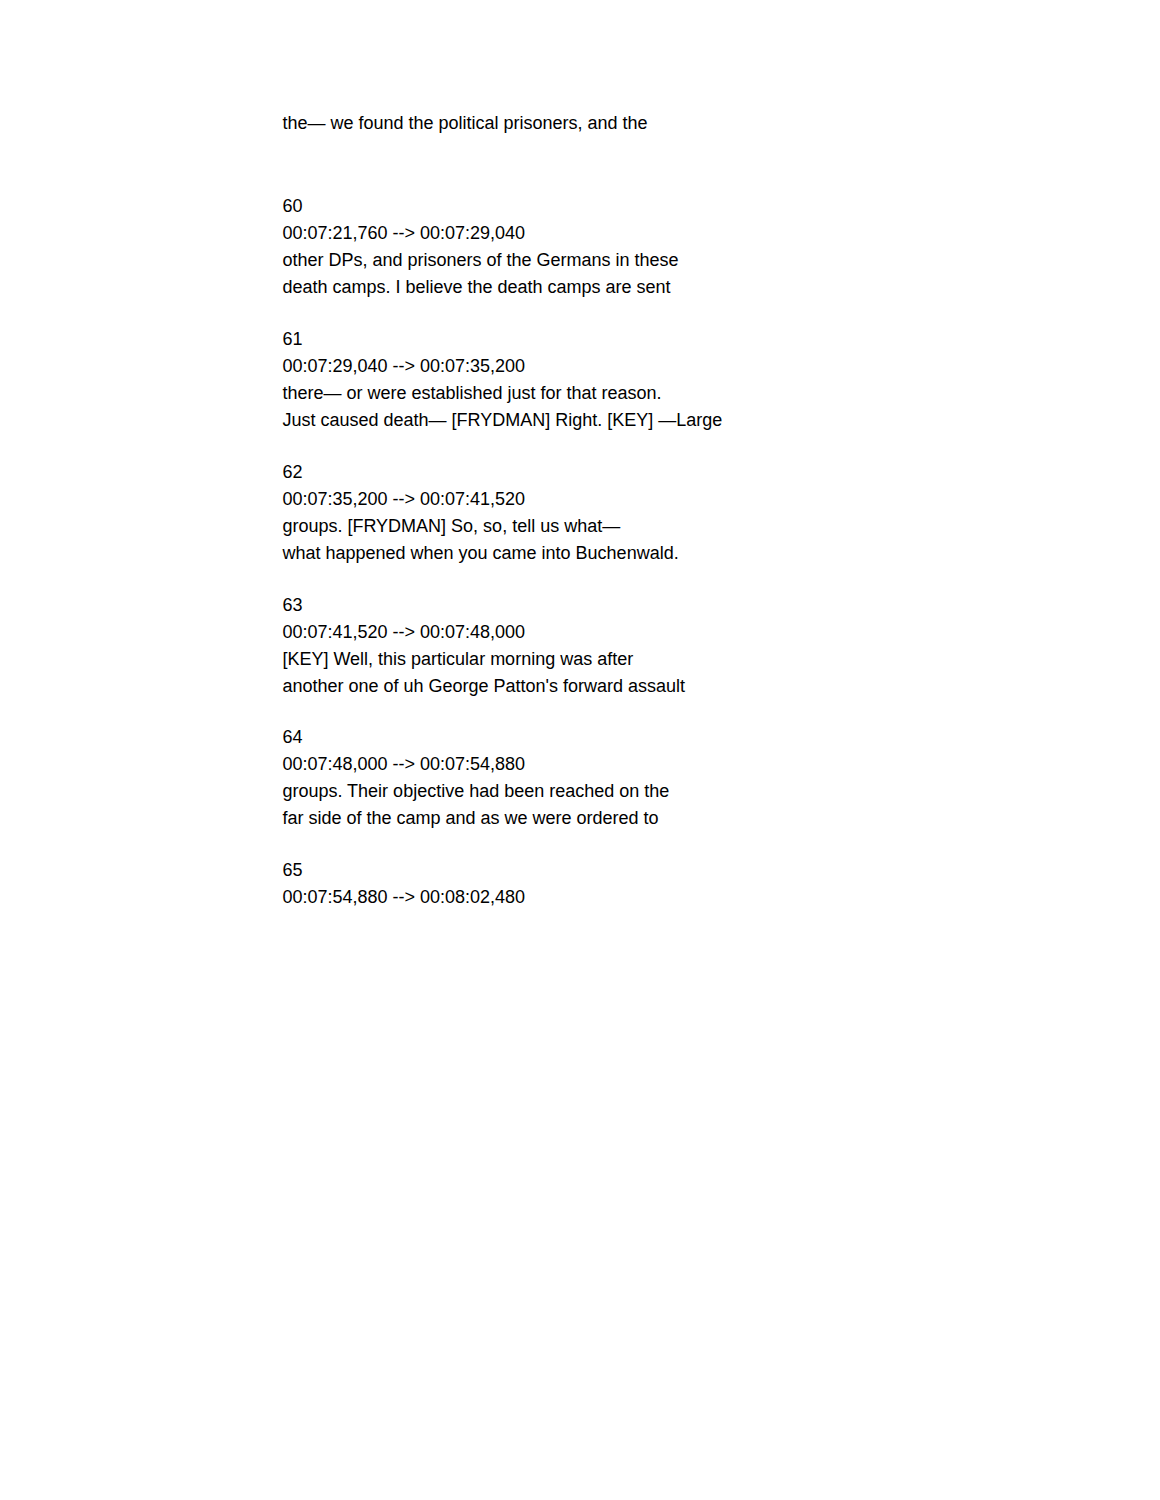the— we found the political prisoners, and the
60
00:07:21,760 --> 00:07:29,040
other DPs, and prisoners of the Germans in these
death camps. I believe the death camps are sent
61
00:07:29,040 --> 00:07:35,200
there— or were established just for that reason.
Just caused death— [FRYDMAN] Right. [KEY] —Large
62
00:07:35,200 --> 00:07:41,520
groups. [FRYDMAN] So, so, tell us what—
what happened when you came into Buchenwald.
63
00:07:41,520 --> 00:07:48,000
[KEY] Well, this particular morning was after
another one of uh George Patton's forward assault
64
00:07:48,000 --> 00:07:54,880
groups. Their objective had been reached on the
far side of the camp and as we were ordered to
65
00:07:54,880 --> 00:08:02,480